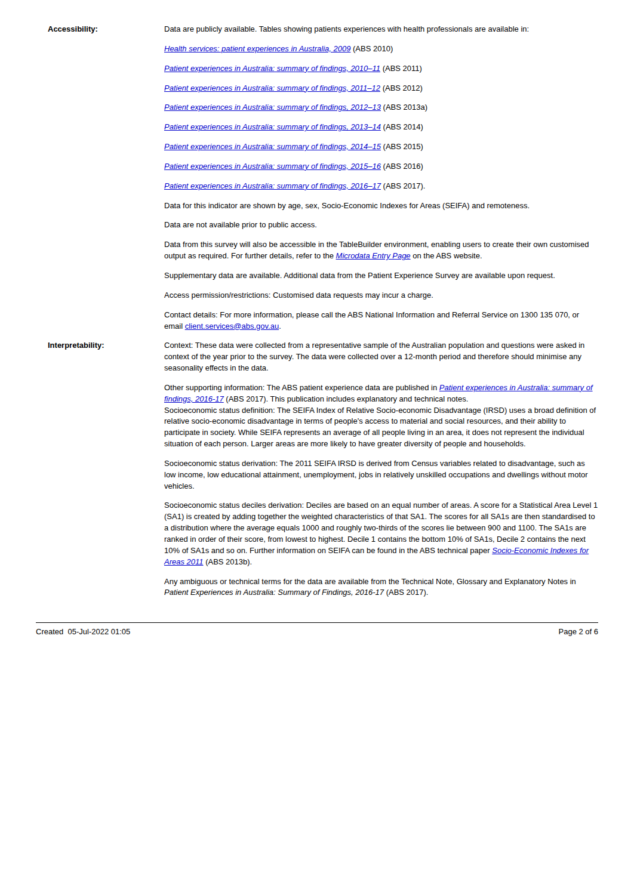Accessibility:
Data are publicly available. Tables showing patients experiences with health professionals are available in:
Health services: patient experiences in Australia, 2009 (ABS 2010)
Patient experiences in Australia: summary of findings, 2010–11 (ABS 2011)
Patient experiences in Australia: summary of findings, 2011–12 (ABS 2012)
Patient experiences in Australia: summary of findings, 2012–13 (ABS 2013a)
Patient experiences in Australia: summary of findings, 2013–14 (ABS 2014)
Patient experiences in Australia: summary of findings, 2014–15 (ABS 2015)
Patient experiences in Australia: summary of findings, 2015–16 (ABS 2016)
Patient experiences in Australia: summary of findings, 2016–17 (ABS 2017).
Data for this indicator are shown by age, sex, Socio-Economic Indexes for Areas (SEIFA) and remoteness.
Data are not available prior to public access.
Data from this survey will also be accessible in the TableBuilder environment, enabling users to create their own customised output as required. For further details, refer to the Microdata Entry Page on the ABS website.
Supplementary data are available. Additional data from the Patient Experience Survey are available upon request.
Access permission/restrictions: Customised data requests may incur a charge.
Contact details: For more information, please call the ABS National Information and Referral Service on 1300 135 070, or email client.services@abs.gov.au.
Interpretability:
Context: These data were collected from a representative sample of the Australian population and questions were asked in context of the year prior to the survey. The data were collected over a 12-month period and therefore should minimise any seasonality effects in the data.
Other supporting information: The ABS patient experience data are published in Patient experiences in Australia: summary of findings, 2016-17 (ABS 2017). This publication includes explanatory and technical notes.
Socioeconomic status definition: The SEIFA Index of Relative Socio-economic Disadvantage (IRSD) uses a broad definition of relative socio-economic disadvantage in terms of people's access to material and social resources, and their ability to participate in society. While SEIFA represents an average of all people living in an area, it does not represent the individual situation of each person. Larger areas are more likely to have greater diversity of people and households.
Socioeconomic status derivation: The 2011 SEIFA IRSD is derived from Census variables related to disadvantage, such as low income, low educational attainment, unemployment, jobs in relatively unskilled occupations and dwellings without motor vehicles.
Socioeconomic status deciles derivation: Deciles are based on an equal number of areas. A score for a Statistical Area Level 1 (SA1) is created by adding together the weighted characteristics of that SA1. The scores for all SA1s are then standardised to a distribution where the average equals 1000 and roughly two-thirds of the scores lie between 900 and 1100. The SA1s are ranked in order of their score, from lowest to highest. Decile 1 contains the bottom 10% of SA1s, Decile 2 contains the next 10% of SA1s and so on. Further information on SEIFA can be found in the ABS technical paper Socio-Economic Indexes for Areas 2011 (ABS 2013b).
Any ambiguous or technical terms for the data are available from the Technical Note, Glossary and Explanatory Notes in Patient Experiences in Australia: Summary of Findings, 2016-17 (ABS 2017).
Created 05-Jul-2022 01:05 Page 2 of 6